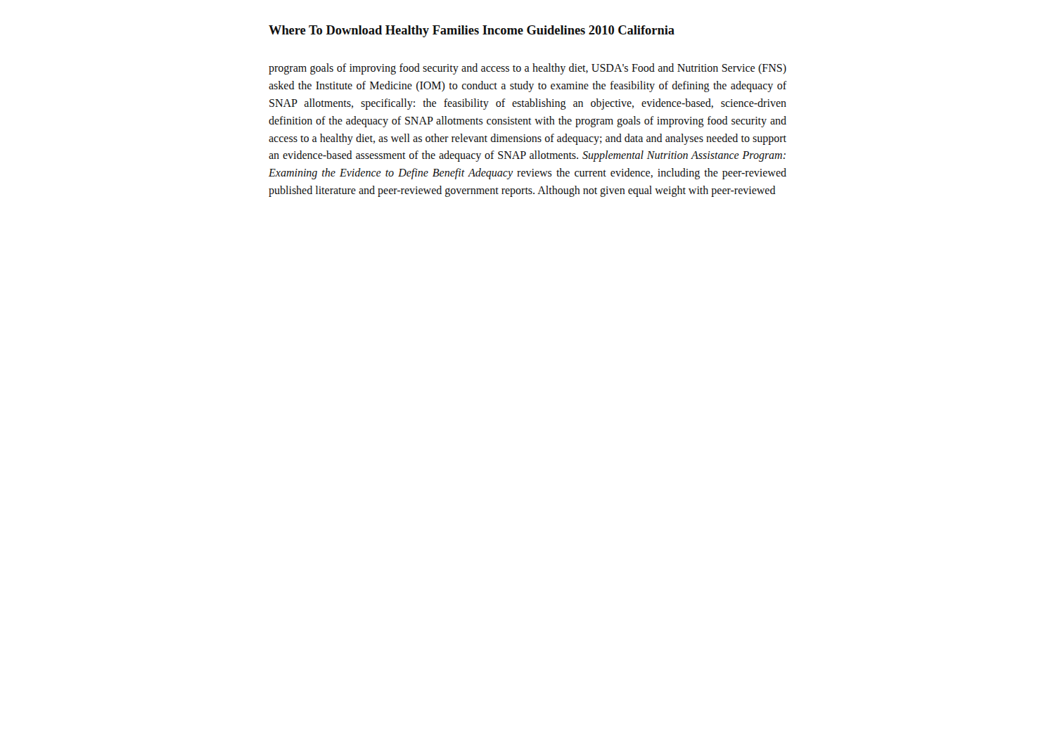Where To Download Healthy Families Income Guidelines 2010 California
program goals of improving food security and access to a healthy diet, USDA's Food and Nutrition Service (FNS) asked the Institute of Medicine (IOM) to conduct a study to examine the feasibility of defining the adequacy of SNAP allotments, specifically: the feasibility of establishing an objective, evidence-based, science-driven definition of the adequacy of SNAP allotments consistent with the program goals of improving food security and access to a healthy diet, as well as other relevant dimensions of adequacy; and data and analyses needed to support an evidence-based assessment of the adequacy of SNAP allotments. Supplemental Nutrition Assistance Program: Examining the Evidence to Define Benefit Adequacy reviews the current evidence, including the peer-reviewed published literature and peer-reviewed government reports. Although not given equal weight with peer-reviewed